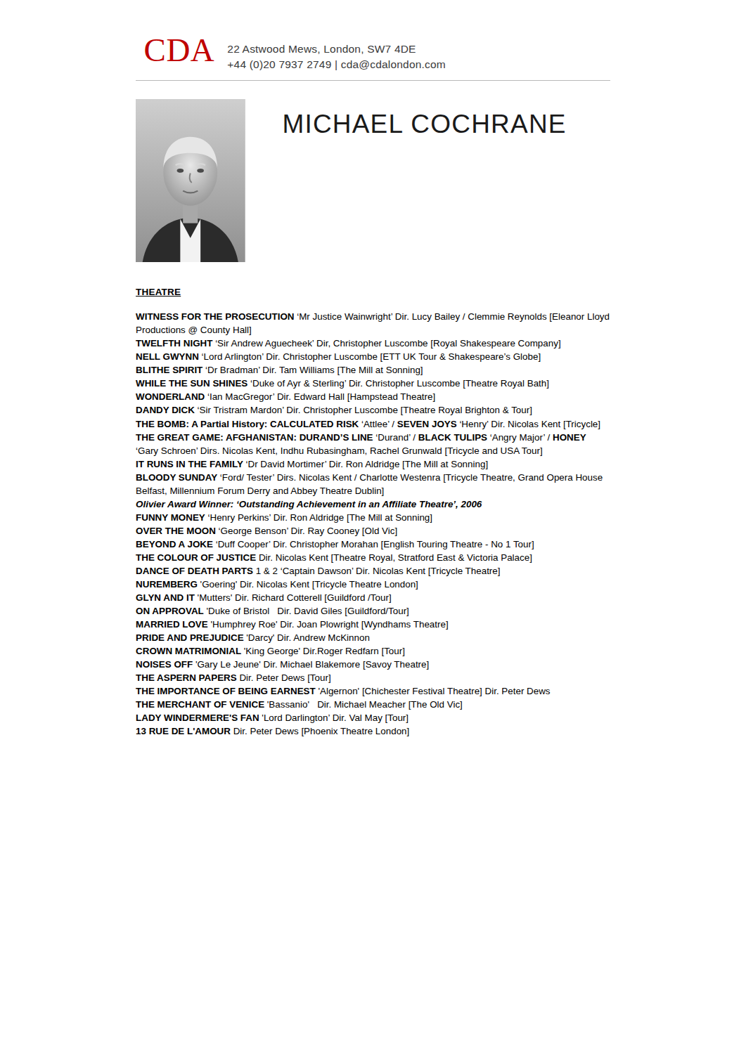CDA
22 Astwood Mews, London, SW7 4DE
+44 (0)20 7937 2749 | cda@cdalondon.com
MICHAEL COCHRANE
THEATRE
WITNESS FOR THE PROSECUTION ‘Mr Justice Wainwright’ Dir. Lucy Bailey / Clemmie Reynolds [Eleanor Lloyd Productions @ County Hall]
TWELFTH NIGHT ‘Sir Andrew Aguecheek’ Dir, Christopher Luscombe [Royal Shakespeare Company]
NELL GWYNN ‘Lord Arlington’ Dir. Christopher Luscombe [ETT UK Tour & Shakespeare’s Globe]
BLITHE SPIRIT ‘Dr Bradman’ Dir. Tam Williams [The Mill at Sonning]
WHILE THE SUN SHINES ‘Duke of Ayr & Sterling’ Dir. Christopher Luscombe [Theatre Royal Bath]
WONDERLAND ‘Ian MacGregor’ Dir. Edward Hall [Hampstead Theatre]
DANDY DICK ‘Sir Tristram Mardon’ Dir. Christopher Luscombe [Theatre Royal Brighton & Tour]
THE BOMB: A Partial History: CALCULATED RISK ‘Attlee’ / SEVEN JOYS ‘Henry’ Dir. Nicolas Kent [Tricycle]
THE GREAT GAME: AFGHANISTAN: DURAND’S LINE ‘Durand’ / BLACK TULIPS ‘Angry Major’ / HONEY ‘Gary Schroen’ Dirs. Nicolas Kent, Indhu Rubasingham, Rachel Grunwald [Tricycle and USA Tour]
IT RUNS IN THE FAMILY ‘Dr David Mortimer’ Dir. Ron Aldridge [The Mill at Sonning]
BLOODY SUNDAY ‘Ford/ Tester’ Dirs. Nicolas Kent / Charlotte Westenra [Tricycle Theatre, Grand Opera House Belfast, Millennium Forum Derry and Abbey Theatre Dublin]
Olivier Award Winner: ‘Outstanding Achievement in an Affiliate Theatre’, 2006
FUNNY MONEY ‘Henry Perkins’ Dir. Ron Aldridge [The Mill at Sonning]
OVER THE MOON ‘George Benson’ Dir. Ray Cooney [Old Vic]
BEYOND A JOKE ‘Duff Cooper’ Dir. Christopher Morahan [English Touring Theatre - No 1 Tour]
THE COLOUR OF JUSTICE Dir. Nicolas Kent [Theatre Royal, Stratford East & Victoria Palace]
DANCE OF DEATH PARTS 1 & 2 ‘Captain Dawson’ Dir. Nicolas Kent [Tricycle Theatre]
NUREMBERG 'Goering' Dir. Nicolas Kent [Tricycle Theatre London]
GLYN AND IT 'Mutters' Dir. Richard Cotterell [Guildford /Tour]
ON APPROVAL 'Duke of Bristol Dir. David Giles [Guildford/Tour]
MARRIED LOVE 'Humphrey Roe' Dir. Joan Plowright [Wyndhams Theatre]
PRIDE AND PREJUDICE 'Darcy' Dir. Andrew McKinnon
CROWN MATRIMONIAL 'King George' Dir.Roger Redfarn [Tour]
NOISES OFF 'Gary Le Jeune' Dir. Michael Blakemore [Savoy Theatre]
THE ASPERN PAPERS Dir. Peter Dews [Tour]
THE IMPORTANCE OF BEING EARNEST 'Algernon' [Chichester Festival Theatre] Dir. Peter Dews
THE MERCHANT OF VENICE 'Bassanio' Dir. Michael Meacher [The Old Vic]
LADY WINDERMERE'S FAN 'Lord Darlington’ Dir. Val May [Tour]
13 RUE DE L'AMOUR Dir. Peter Dews [Phoenix Theatre London]